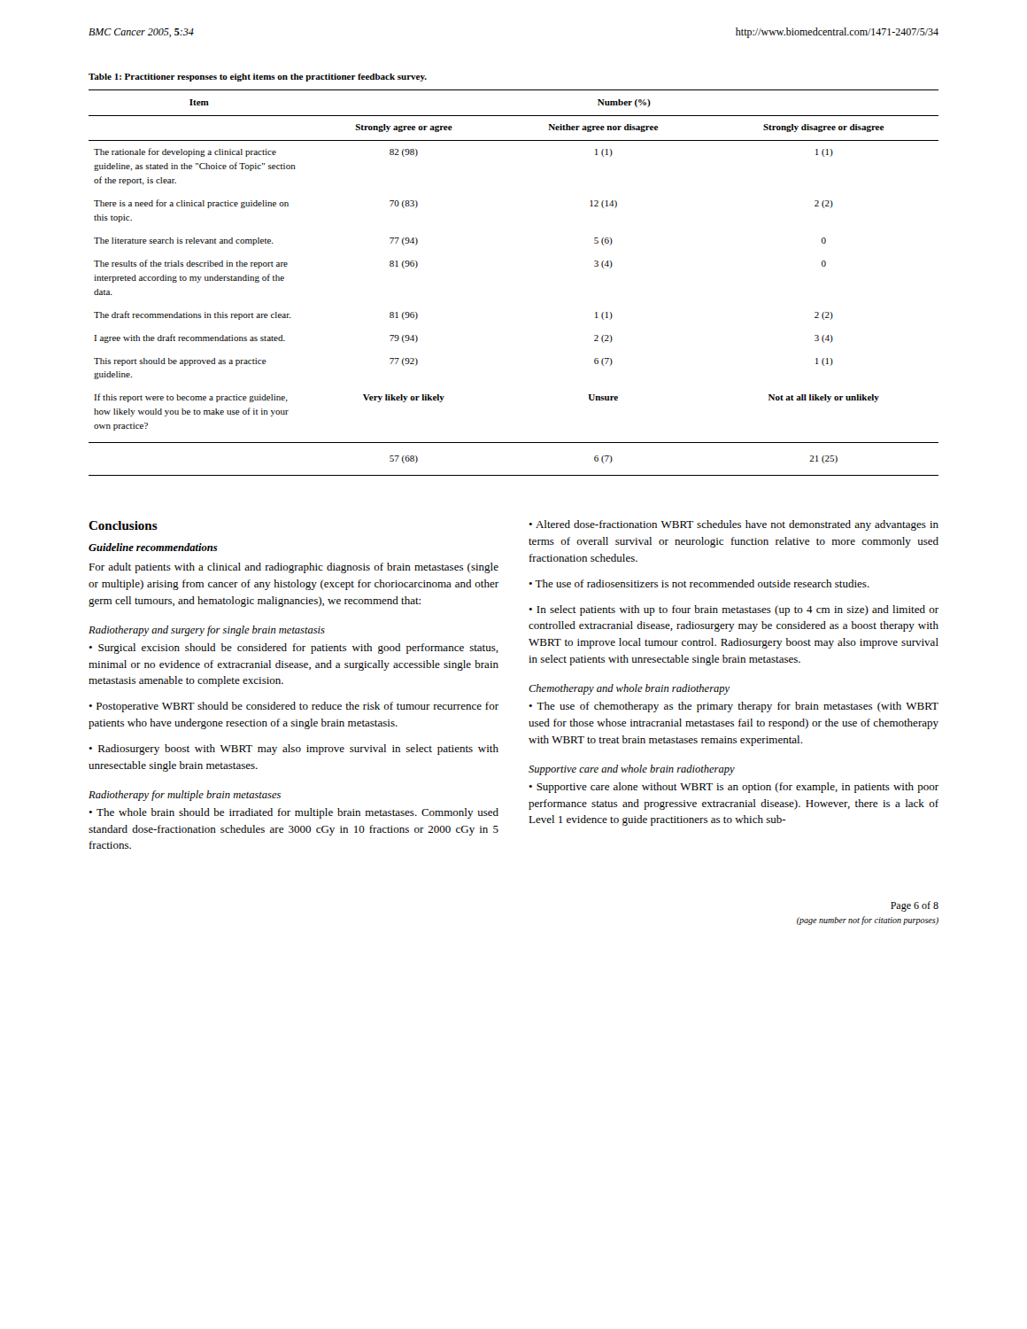BMC Cancer 2005, 5:34
http://www.biomedcentral.com/1471-2407/5/34
Table 1: Practitioner responses to eight items on the practitioner feedback survey.
| Item | Number (%) |
| --- | --- |
| | Strongly agree or agree | Neither agree nor disagree | Strongly disagree or disagree |
| The rationale for developing a clinical practice guideline, as stated in the "Choice of Topic" section of the report, is clear. | 82 (98) | 1 (1) | 1 (1) |
| There is a need for a clinical practice guideline on this topic. | 70 (83) | 12 (14) | 2 (2) |
| The literature search is relevant and complete. | 77 (94) | 5 (6) | 0 |
| The results of the trials described in the report are interpreted according to my understanding of the data. | 81 (96) | 3 (4) | 0 |
| The draft recommendations in this report are clear. | 81 (96) | 1 (1) | 2 (2) |
| I agree with the draft recommendations as stated. | 79 (94) | 2 (2) | 3 (4) |
| This report should be approved as a practice guideline. | 77 (92) | 6 (7) | 1 (1) |
| If this report were to become a practice guideline, how likely would you be to make use of it in your own practice? | Very likely or likely | Unsure | Not at all likely or unlikely |
| | 57 (68) | 6 (7) | 21 (25) |
Conclusions
Guideline recommendations
For adult patients with a clinical and radiographic diagnosis of brain metastases (single or multiple) arising from cancer of any histology (except for choriocarcinoma and other germ cell tumours, and hematologic malignancies), we recommend that:
Radiotherapy and surgery for single brain metastasis
• Surgical excision should be considered for patients with good performance status, minimal or no evidence of extracranial disease, and a surgically accessible single brain metastasis amenable to complete excision.
• Postoperative WBRT should be considered to reduce the risk of tumour recurrence for patients who have undergone resection of a single brain metastasis.
• Radiosurgery boost with WBRT may also improve survival in select patients with unresectable single brain metastases.
Radiotherapy for multiple brain metastases
• The whole brain should be irradiated for multiple brain metastases. Commonly used standard dose-fractionation schedules are 3000 cGy in 10 fractions or 2000 cGy in 5 fractions.
• Altered dose-fractionation WBRT schedules have not demonstrated any advantages in terms of overall survival or neurologic function relative to more commonly used fractionation schedules.
• The use of radiosensitizers is not recommended outside research studies.
• In select patients with up to four brain metastases (up to 4 cm in size) and limited or controlled extracranial disease, radiosurgery may be considered as a boost therapy with WBRT to improve local tumour control. Radiosurgery boost may also improve survival in select patients with unresectable single brain metastases.
Chemotherapy and whole brain radiotherapy
• The use of chemotherapy as the primary therapy for brain metastases (with WBRT used for those whose intracranial metastases fail to respond) or the use of chemotherapy with WBRT to treat brain metastases remains experimental.
Supportive care and whole brain radiotherapy
• Supportive care alone without WBRT is an option (for example, in patients with poor performance status and progressive extracranial disease). However, there is a lack of Level 1 evidence to guide practitioners as to which sub-
Page 6 of 8
(page number not for citation purposes)